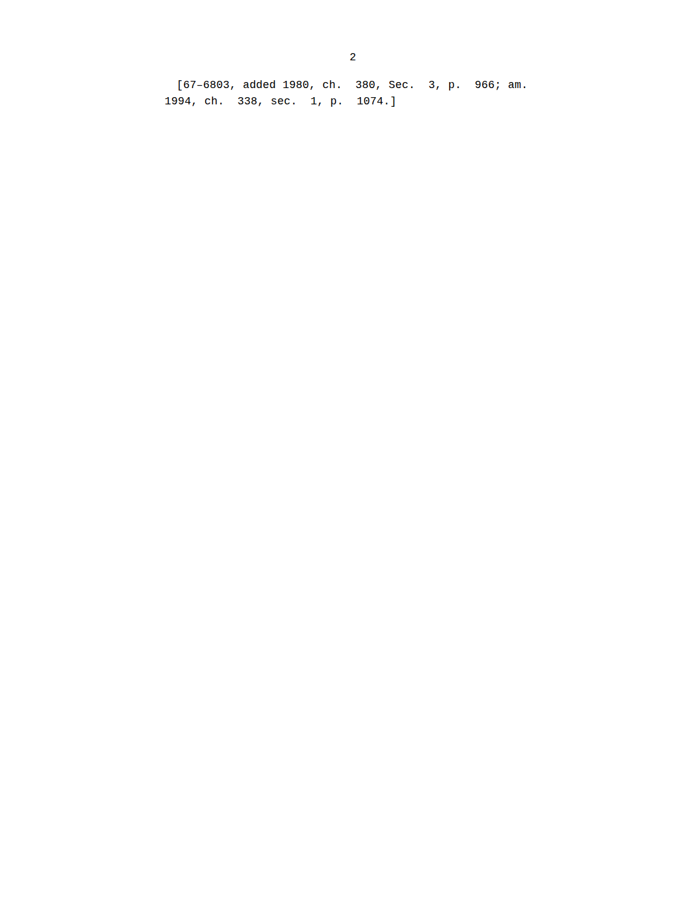2
[67–6803, added 1980, ch. 380, Sec. 3, p. 966; am. 1994, ch. 338, sec. 1, p. 1074.]